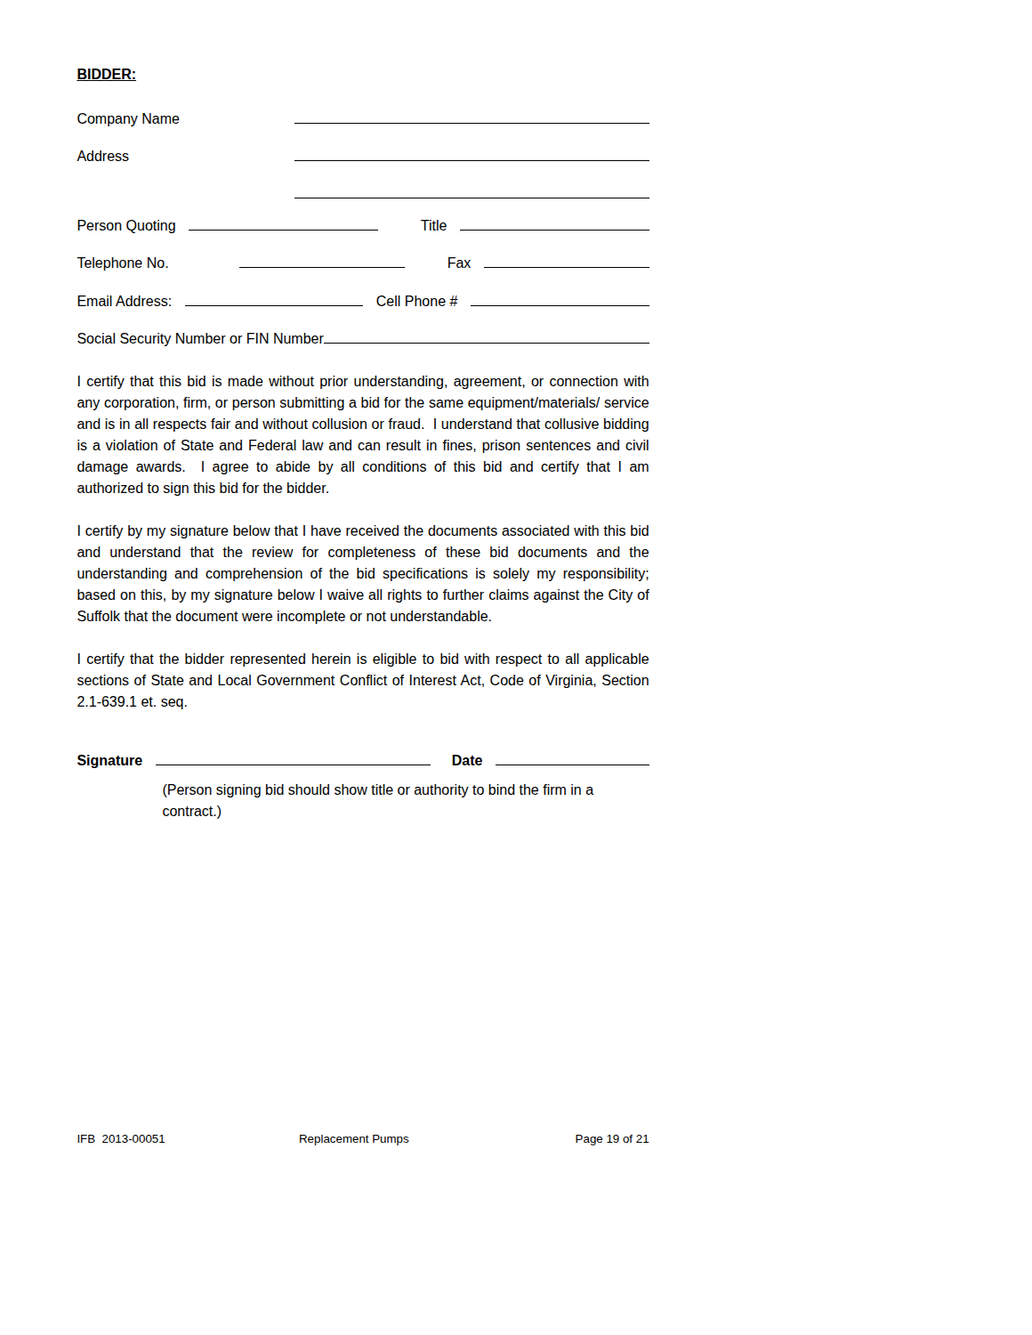BIDDER:
Company Name
Address
Person Quoting Title
Telephone No. Fax
Email Address: Cell Phone #
Social Security Number or FIN Number
I certify that this bid is made without prior understanding, agreement, or connection with any corporation, firm, or person submitting a bid for the same equipment/materials/ service and is in all respects fair and without collusion or fraud. I understand that collusive bidding is a violation of State and Federal law and can result in fines, prison sentences and civil damage awards. I agree to abide by all conditions of this bid and certify that I am authorized to sign this bid for the bidder.
I certify by my signature below that I have received the documents associated with this bid and understand that the review for completeness of these bid documents and the understanding and comprehension of the bid specifications is solely my responsibility; based on this, by my signature below I waive all rights to further claims against the City of Suffolk that the document were incomplete or not understandable.
I certify that the bidder represented herein is eligible to bid with respect to all applicable sections of State and Local Government Conflict of Interest Act, Code of Virginia, Section 2.1-639.1 et. seq.
Signature Date
(Person signing bid should show title or authority to bind the firm in a contract.)
IFB 2013-00051
Replacement Pumps
Page 19 of 21